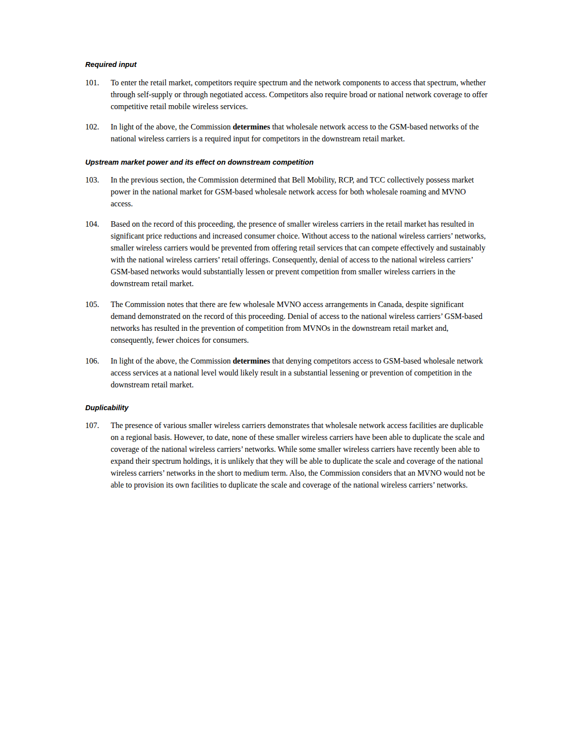Required input
101. To enter the retail market, competitors require spectrum and the network components to access that spectrum, whether through self-supply or through negotiated access. Competitors also require broad or national network coverage to offer competitive retail mobile wireless services.
102. In light of the above, the Commission determines that wholesale network access to the GSM-based networks of the national wireless carriers is a required input for competitors in the downstream retail market.
Upstream market power and its effect on downstream competition
103. In the previous section, the Commission determined that Bell Mobility, RCP, and TCC collectively possess market power in the national market for GSM-based wholesale network access for both wholesale roaming and MVNO access.
104. Based on the record of this proceeding, the presence of smaller wireless carriers in the retail market has resulted in significant price reductions and increased consumer choice. Without access to the national wireless carriers’ networks, smaller wireless carriers would be prevented from offering retail services that can compete effectively and sustainably with the national wireless carriers’ retail offerings. Consequently, denial of access to the national wireless carriers’ GSM-based networks would substantially lessen or prevent competition from smaller wireless carriers in the downstream retail market.
105. The Commission notes that there are few wholesale MVNO access arrangements in Canada, despite significant demand demonstrated on the record of this proceeding. Denial of access to the national wireless carriers’ GSM-based networks has resulted in the prevention of competition from MVNOs in the downstream retail market and, consequently, fewer choices for consumers.
106. In light of the above, the Commission determines that denying competitors access to GSM-based wholesale network access services at a national level would likely result in a substantial lessening or prevention of competition in the downstream retail market.
Duplicability
107. The presence of various smaller wireless carriers demonstrates that wholesale network access facilities are duplicable on a regional basis. However, to date, none of these smaller wireless carriers have been able to duplicate the scale and coverage of the national wireless carriers’ networks. While some smaller wireless carriers have recently been able to expand their spectrum holdings, it is unlikely that they will be able to duplicate the scale and coverage of the national wireless carriers’ networks in the short to medium term. Also, the Commission considers that an MVNO would not be able to provision its own facilities to duplicate the scale and coverage of the national wireless carriers’ networks.